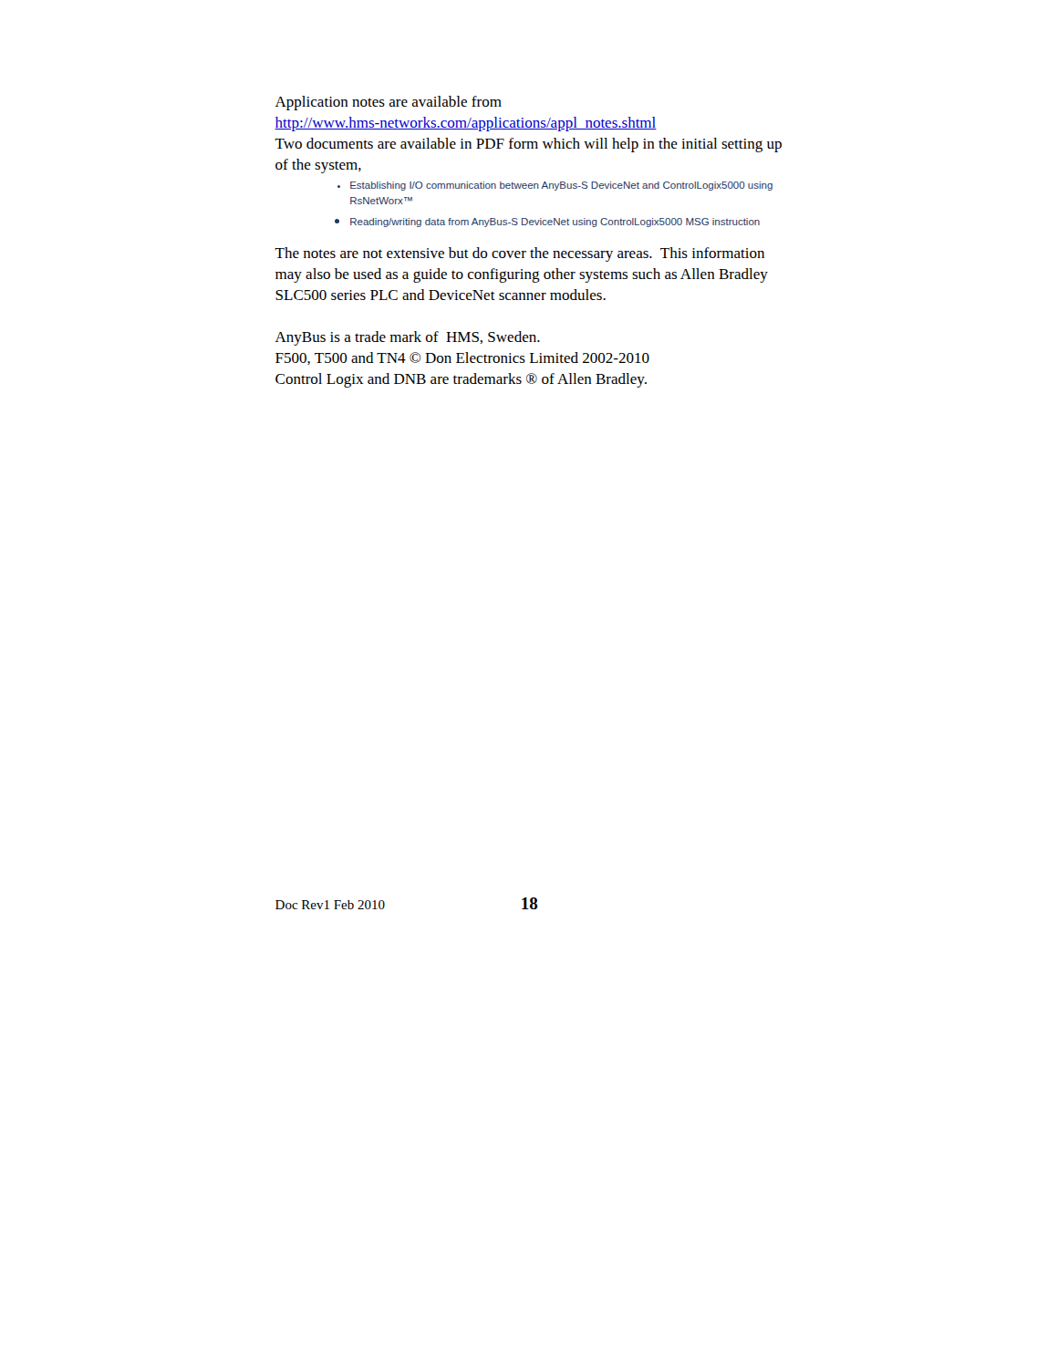Application notes are available from
http://www.hms-networks.com/applications/appl_notes.shtml
Two documents are available in PDF form which will help in the initial setting up of the system,
Establishing I/O communication between AnyBus-S DeviceNet and ControlLogix5000 using RsNetWorx™
Reading/writing data from AnyBus-S DeviceNet using ControlLogix5000 MSG instruction
The notes are not extensive but do cover the necessary areas. This information may also be used as a guide to configuring other systems such as Allen Bradley SLC500 series PLC and DeviceNet scanner modules.
AnyBus is a trade mark of HMS, Sweden.
F500, T500 and TN4 © Don Electronics Limited 2002-2010
Control Logix and DNB are trademarks ® of Allen Bradley.
Doc Rev1 Feb 201018